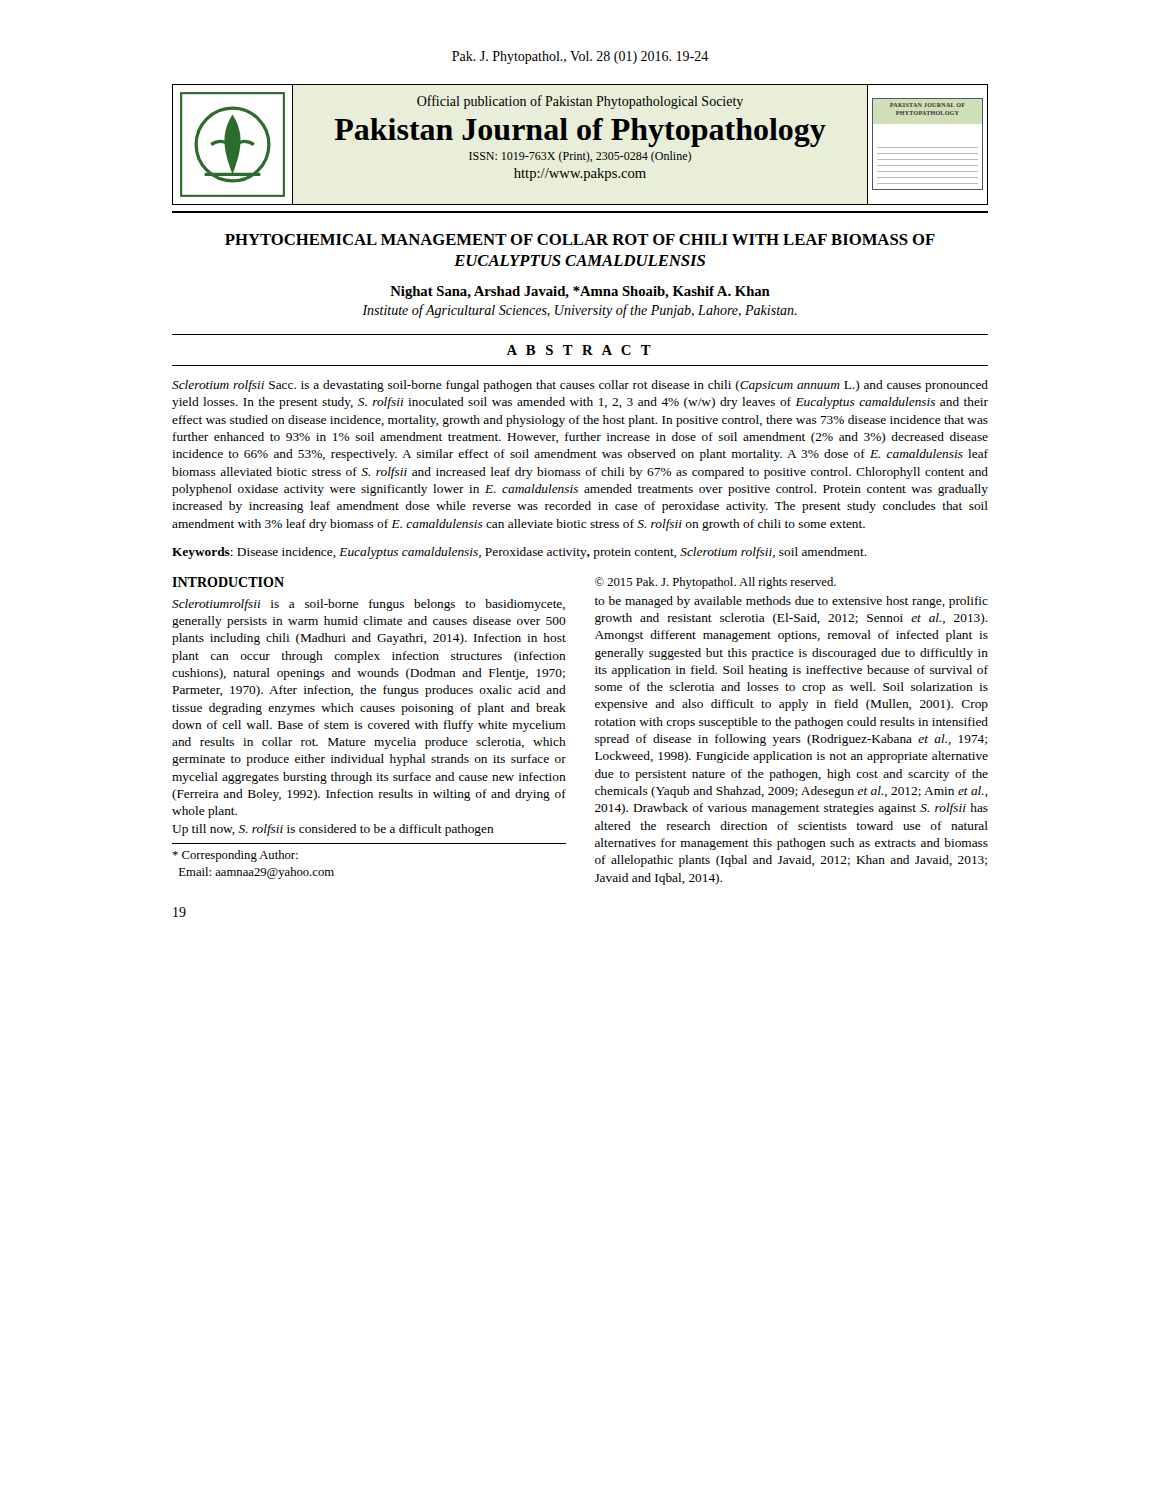Pak. J. Phytopathol., Vol. 28 (01) 2016. 19-24
Official publication of Pakistan Phytopathological Society
Pakistan Journal of Phytopathology
ISSN: 1019-763X (Print), 2305-0284 (Online)
http://www.pakps.com
PAKISTAN JOURNAL OF
PHYTOPATHOLOGY
Phytochemical Management of Collar Rot of Chili with Leaf Biomass of Eucalyptus camaldulensis
Nighat Sana, Arshad Javaid, *Amna Shoaib, Kashif A. Khan
Institute of Agricultural Sciences, University of the Punjab, Lahore, Pakistan.
A B S T R A C T
Sclerotium rolfsii Sacc. is a devastating soil-borne fungal pathogen that causes collar rot disease in chili (Capsicum annuum L.) and causes pronounced yield losses. In the present study, S. rolfsii inoculated soil was amended with 1, 2, 3 and 4% (w/w) dry leaves of Eucalyptus camaldulensis and their effect was studied on disease incidence, mortality, growth and physiology of the host plant. In positive control, there was 73% disease incidence that was further enhanced to 93% in 1% soil amendment treatment. However, further increase in dose of soil amendment (2% and 3%) decreased disease incidence to 66% and 53%, respectively. A similar effect of soil amendment was observed on plant mortality. A 3% dose of E. camaldulensis leaf biomass alleviated biotic stress of S. rolfsii and increased leaf dry biomass of chili by 67% as compared to positive control. Chlorophyll content and polyphenol oxidase activity were significantly lower in E. camaldulensis amended treatments over positive control. Protein content was gradually increased by increasing leaf amendment dose while reverse was recorded in case of peroxidase activity. The present study concludes that soil amendment with 3% leaf dry biomass of E. camaldulensis can alleviate biotic stress of S. rolfsii on growth of chili to some extent.
Keywords: Disease incidence, Eucalyptus camaldulensis, Peroxidase activity, protein content, Sclerotium rolfsii, soil amendment.
Introduction
Sclerotiumrolfsii is a soil-borne fungus belongs to basidiomycete, generally persists in warm humid climate and causes disease over 500 plants including chili (Madhuri and Gayathri, 2014). Infection in host plant can occur through complex infection structures (infection cushions), natural openings and wounds (Dodman and Flentje, 1970; Parmeter, 1970). After infection, the fungus produces oxalic acid and tissue degrading enzymes which causes poisoning of plant and break down of cell wall. Base of stem is covered with fluffy white mycelium and results in collar rot. Mature mycelia produce sclerotia, which germinate to produce either individual hyphal strands on its surface or mycelial aggregates bursting through its surface and cause new infection (Ferreira and Boley, 1992). Infection results in wilting of and drying of whole plant.
Up till now, S. rolfsii is considered to be a difficult pathogen
* Corresponding Author:
Email: aamnaa29@yahoo.com
© 2015 Pak. J. Phytopathol. All rights reserved.
to be managed by available methods due to extensive host range, prolific growth and resistant sclerotia (El-Said, 2012; Sennoi et al., 2013). Amongst different management options, removal of infected plant is generally suggested but this practice is discouraged due to difficultly in its application in field. Soil heating is ineffective because of survival of some of the sclerotia and losses to crop as well. Soil solarization is expensive and also difficult to apply in field (Mullen, 2001). Crop rotation with crops susceptible to the pathogen could results in intensified spread of disease in following years (Rodriguez-Kabana et al., 1974; Lockweed, 1998). Fungicide application is not an appropriate alternative due to persistent nature of the pathogen, high cost and scarcity of the chemicals (Yaqub and Shahzad, 2009; Adesegun et al., 2012; Amin et al., 2014). Drawback of various management strategies against S. rolfsii has altered the research direction of scientists toward use of natural alternatives for management this pathogen such as extracts and biomass of allelopathic plants (Iqbal and Javaid, 2012; Khan and Javaid, 2013; Javaid and Iqbal, 2014).
19